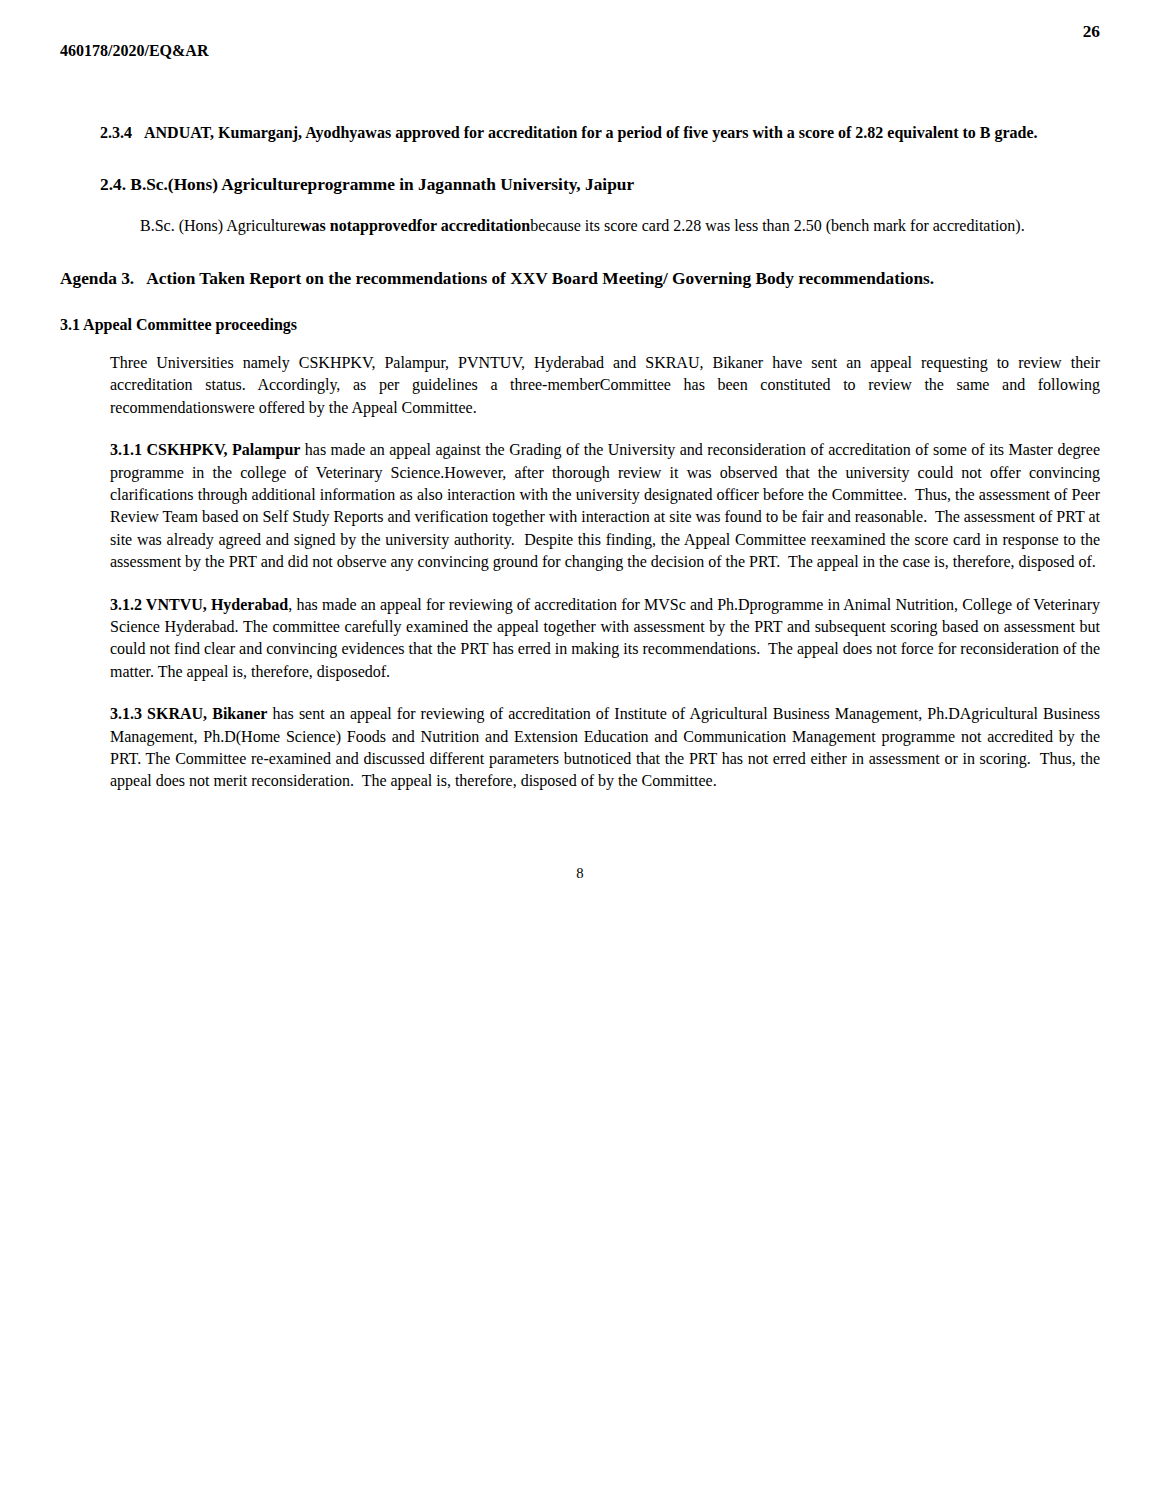26
460178/2020/EQ&AR
2.3.4 ANDUAT, Kumarganj, Ayodhyawas approved for accreditation for a period of five years with a score of 2.82 equivalent to B grade.
2.4. B.Sc.(Hons) Agricultureprogramme in Jagannath University, Jaipur
B.Sc. (Hons) Agriculturewas notapprovedfor accreditationbecause its score card 2.28 was less than 2.50 (bench mark for accreditation).
Agenda 3. Action Taken Report on the recommendations of XXV Board Meeting/ Governing Body recommendations.
3.1 Appeal Committee proceedings
Three Universities namely CSKHPKV, Palampur, PVNTUV, Hyderabad and SKRAU, Bikaner have sent an appeal requesting to review their accreditation status. Accordingly, as per guidelines a three-memberCommittee has been constituted to review the same and following recommendationswere offered by the Appeal Committee.
3.1.1 CSKHPKV, Palampur has made an appeal against the Grading of the University and reconsideration of accreditation of some of its Master degree programme in the college of Veterinary Science.However, after thorough review it was observed that the university could not offer convincing clarifications through additional information as also interaction with the university designated officer before the Committee. Thus, the assessment of Peer Review Team based on Self Study Reports and verification together with interaction at site was found to be fair and reasonable. The assessment of PRT at site was already agreed and signed by the university authority. Despite this finding, the Appeal Committee reexamined the score card in response to the assessment by the PRT and did not observe any convincing ground for changing the decision of the PRT. The appeal in the case is, therefore, disposed of.
3.1.2 VNTVU, Hyderabad, has made an appeal for reviewing of accreditation for MVSc and Ph.Dprogramme in Animal Nutrition, College of Veterinary Science Hyderabad. The committee carefully examined the appeal together with assessment by the PRT and subsequent scoring based on assessment but could not find clear and convincing evidences that the PRT has erred in making its recommendations. The appeal does not force for reconsideration of the matter. The appeal is, therefore, disposedof.
3.1.3 SKRAU, Bikaner has sent an appeal for reviewing of accreditation of Institute of Agricultural Business Management, Ph.DAgricultural Business Management, Ph.D(Home Science) Foods and Nutrition and Extension Education and Communication Management programme not accredited by the PRT. The Committee re-examined and discussed different parameters butnoticed that the PRT has not erred either in assessment or in scoring. Thus, the appeal does not merit reconsideration. The appeal is, therefore, disposed of by the Committee.
8